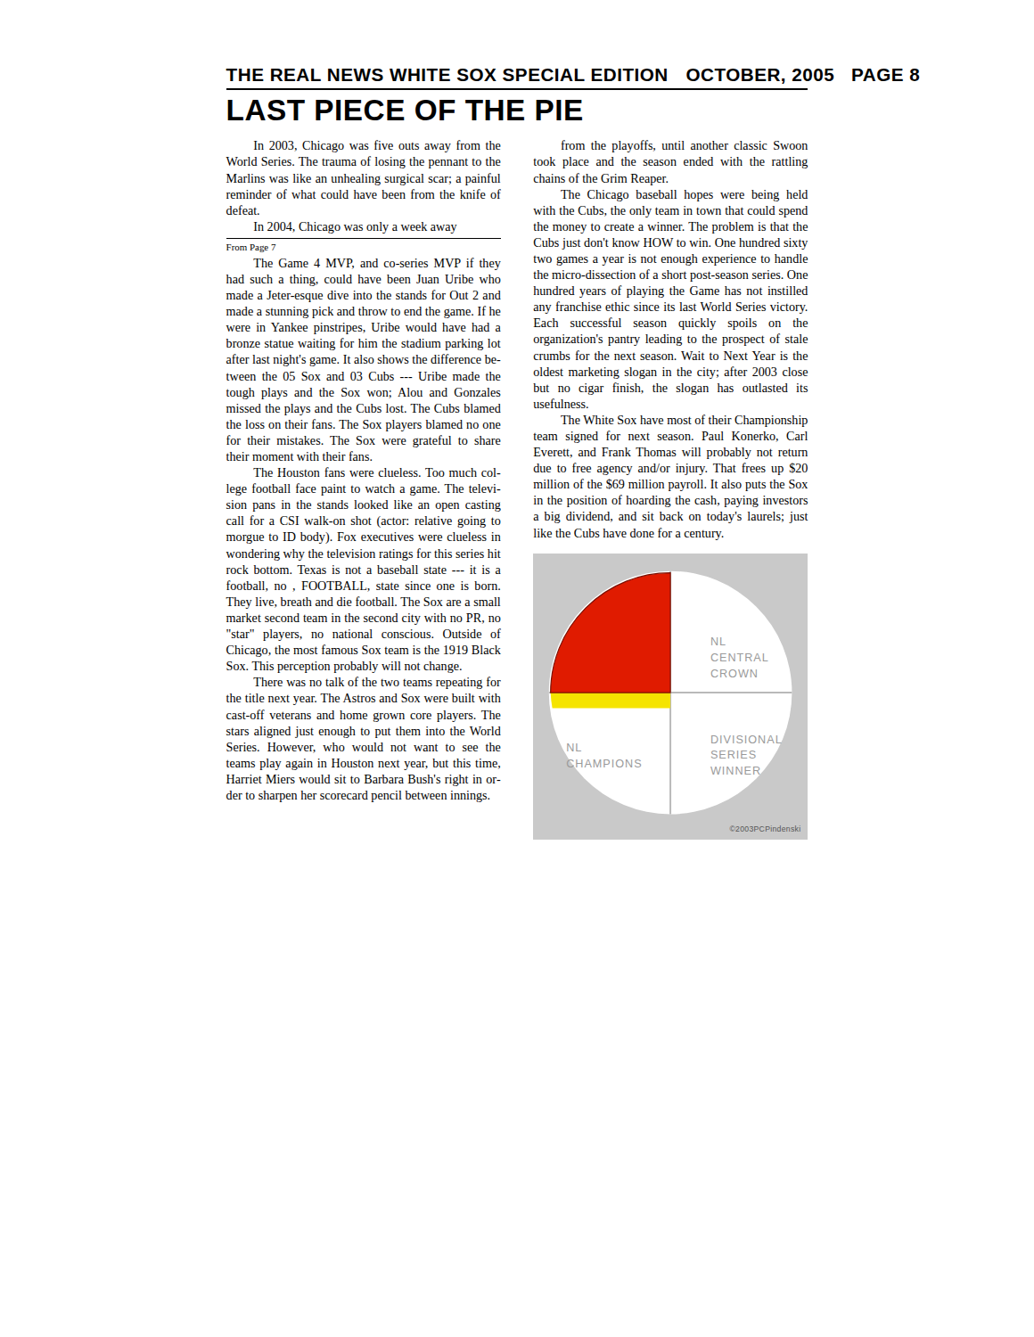THE REAL NEWS WHITE SOX SPECIAL EDITION OCTOBER, 2005 PAGE 8
LAST PIECE OF THE PIE
In 2003, Chicago was five outs away from the World Series. The trauma of losing the pennant to the Marlins was like an unhealing surgical scar; a painful reminder of what could have been from the knife of defeat.
In 2004, Chicago was only a week away
From Page 7
The Game 4 MVP, and co-series MVP if they had such a thing, could have been Juan Uribe who made a Jeter-esque dive into the stands for Out 2 and made a stunning pick and throw to end the game. If he were in Yankee pinstripes, Uribe would have had a bronze statue waiting for him the stadium parking lot after last night's game. It also shows the difference between the 05 Sox and 03 Cubs --- Uribe made the tough plays and the Sox won; Alou and Gonzales missed the plays and the Cubs lost. The Cubs blamed the loss on their fans. The Sox players blamed no one for their mistakes. The Sox were grateful to share their moment with their fans.
The Houston fans were clueless. Too much college football face paint to watch a game. The television pans in the stands looked like an open casting call for a CSI walk-on shot (actor: relative going to morgue to ID body). Fox executives were clueless in wondering why the television ratings for this series hit rock bottom. Texas is not a baseball state --- it is a football, no , FOOTBALL, state since one is born. They live, breath and die football. The Sox are a small market second team in the second city with no PR, no "star" players, no national conscious. Outside of Chicago, the most famous Sox team is the 1919 Black Sox. This perception probably will not change.
There was no talk of the two teams repeating for the title next year. The Astros and Sox were built with cast-off veterans and home grown core players. The stars aligned just enough to put them into the World Series. However, who would not want to see the teams play again in Houston next year, but this time, Harriet Miers would sit to Barbara Bush's right in order to sharpen her scorecard pencil between innings.
from the playoffs, until another classic Swoon took place and the season ended with the rattling chains of the Grim Reaper.
The Chicago baseball hopes were being held with the Cubs, the only team in town that could spend the money to create a winner. The problem is that the Cubs just don't know HOW to win. One hundred sixty two games a year is not enough experience to handle the micro-dissection of a short post-season series. One hundred years of playing the Game has not instilled any franchise ethic since its last World Series victory. Each successful season quickly spoils on the organization's pantry leading to the prospect of stale crumbs for the next season. Wait to Next Year is the oldest marketing slogan in the city; after 2003 close but no cigar finish, the slogan has outlasted its usefulness.
The White Sox have most of their Championship team signed for next season. Paul Konerko, Carl Everett, and Frank Thomas will probably not return due to free agency and/or injury. That frees up $20 million of the $69 million payroll. It also puts the Sox in the position of hoarding the cash, paying investors a big dividend, and sit back on today's laurels; just like the Cubs have done for a century.
NL CENTRAL CROWN DIVISIONAL SERIES WINNER NL CHAMPIONS
©2003PCPindenski